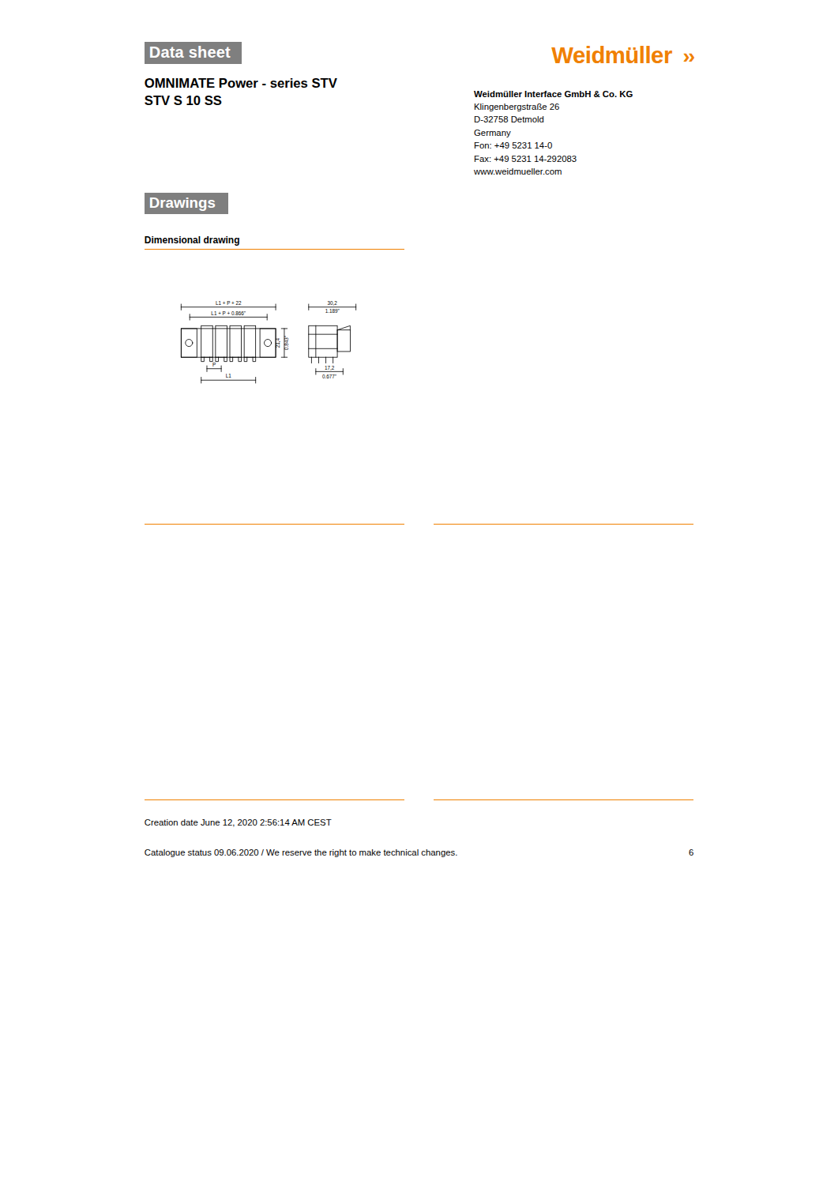Data sheet
OMNIMATE Power - series STV
STV S 10 SS
Weidmüller ››
Weidmüller Interface GmbH & Co. KG
Klingenbergstraße 26
D-32758 Detmold
Germany
Fon: +49 5231 14-0
Fax: +49 5231 14-292083
www.weidmueller.com
Drawings
Dimensional drawing
L1 + P + 22 L1 + P + 0.866" 21,4 0.843" P L1 30,2 1.189" 17,2 0.677"
Creation date June 12, 2020 2:56:14 AM CEST
Catalogue status 09.06.2020 / We reserve the right to make technical changes.
6